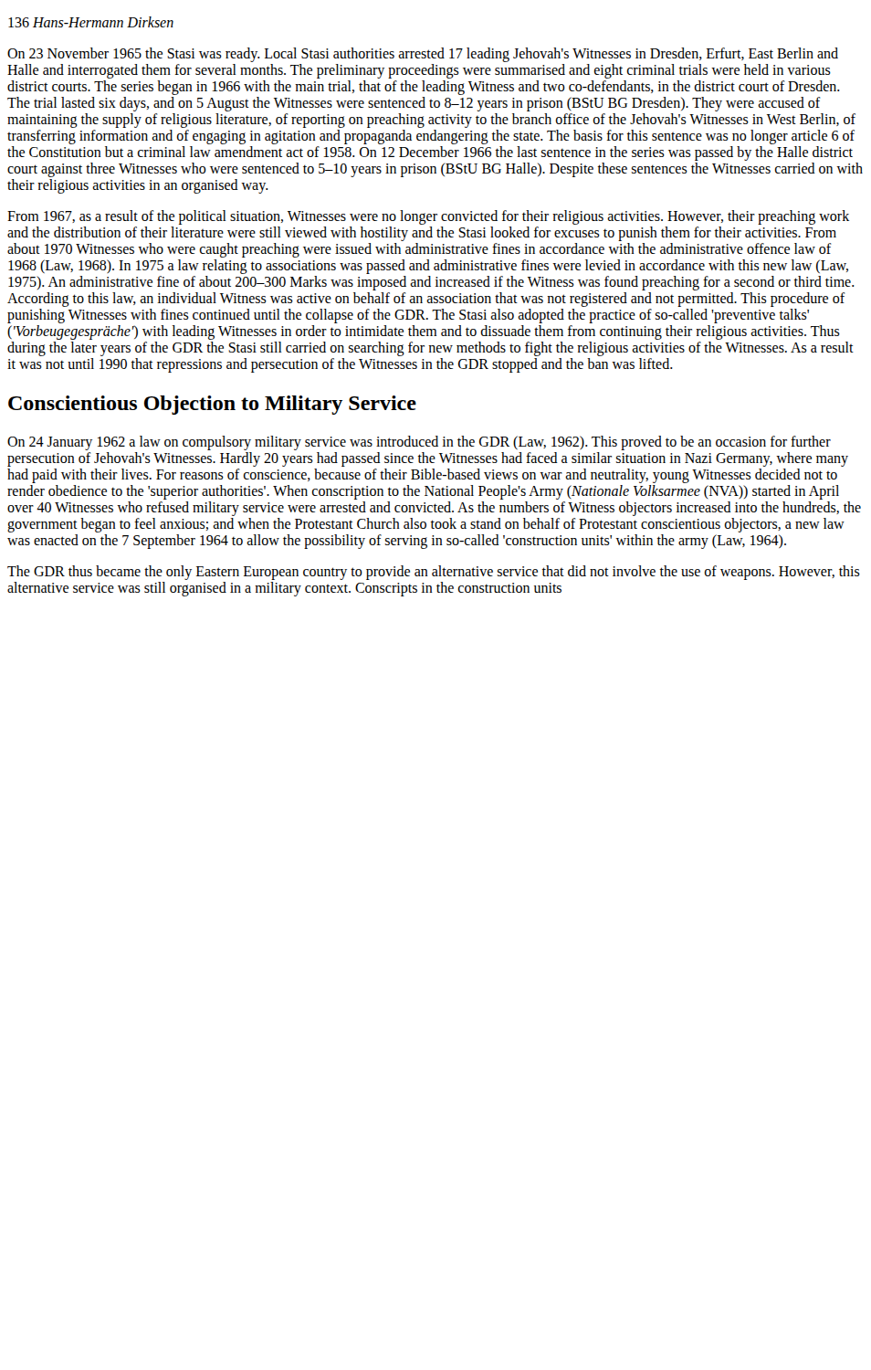136 Hans-Hermann Dirksen
On 23 November 1965 the Stasi was ready. Local Stasi authorities arrested 17 leading Jehovah's Witnesses in Dresden, Erfurt, East Berlin and Halle and interrogated them for several months. The preliminary proceedings were summarised and eight criminal trials were held in various district courts. The series began in 1966 with the main trial, that of the leading Witness and two co-defendants, in the district court of Dresden. The trial lasted six days, and on 5 August the Witnesses were sentenced to 8–12 years in prison (BStU BG Dresden). They were accused of maintaining the supply of religious literature, of reporting on preaching activity to the branch office of the Jehovah's Witnesses in West Berlin, of transferring information and of engaging in agitation and propaganda endangering the state. The basis for this sentence was no longer article 6 of the Constitution but a criminal law amendment act of 1958. On 12 December 1966 the last sentence in the series was passed by the Halle district court against three Witnesses who were sentenced to 5–10 years in prison (BStU BG Halle). Despite these sentences the Witnesses carried on with their religious activities in an organised way.
From 1967, as a result of the political situation, Witnesses were no longer convicted for their religious activities. However, their preaching work and the distribution of their literature were still viewed with hostility and the Stasi looked for excuses to punish them for their activities. From about 1970 Witnesses who were caught preaching were issued with administrative fines in accordance with the administrative offence law of 1968 (Law, 1968). In 1975 a law relating to associations was passed and administrative fines were levied in accordance with this new law (Law, 1975). An administrative fine of about 200–300 Marks was imposed and increased if the Witness was found preaching for a second or third time. According to this law, an individual Witness was active on behalf of an association that was not registered and not permitted. This procedure of punishing Witnesses with fines continued until the collapse of the GDR. The Stasi also adopted the practice of so-called 'preventive talks' ('Vorbeugegespräche') with leading Witnesses in order to intimidate them and to dissuade them from continuing their religious activities. Thus during the later years of the GDR the Stasi still carried on searching for new methods to fight the religious activities of the Witnesses. As a result it was not until 1990 that repressions and persecution of the Witnesses in the GDR stopped and the ban was lifted.
Conscientious Objection to Military Service
On 24 January 1962 a law on compulsory military service was introduced in the GDR (Law, 1962). This proved to be an occasion for further persecution of Jehovah's Witnesses. Hardly 20 years had passed since the Witnesses had faced a similar situation in Nazi Germany, where many had paid with their lives. For reasons of conscience, because of their Bible-based views on war and neutrality, young Witnesses decided not to render obedience to the 'superior authorities'. When conscription to the National People's Army (Nationale Volksarmee (NVA)) started in April over 40 Witnesses who refused military service were arrested and convicted. As the numbers of Witness objectors increased into the hundreds, the government began to feel anxious; and when the Protestant Church also took a stand on behalf of Protestant conscientious objectors, a new law was enacted on the 7 September 1964 to allow the possibility of serving in so-called 'construction units' within the army (Law, 1964).
The GDR thus became the only Eastern European country to provide an alternative service that did not involve the use of weapons. However, this alternative service was still organised in a military context. Conscripts in the construction units